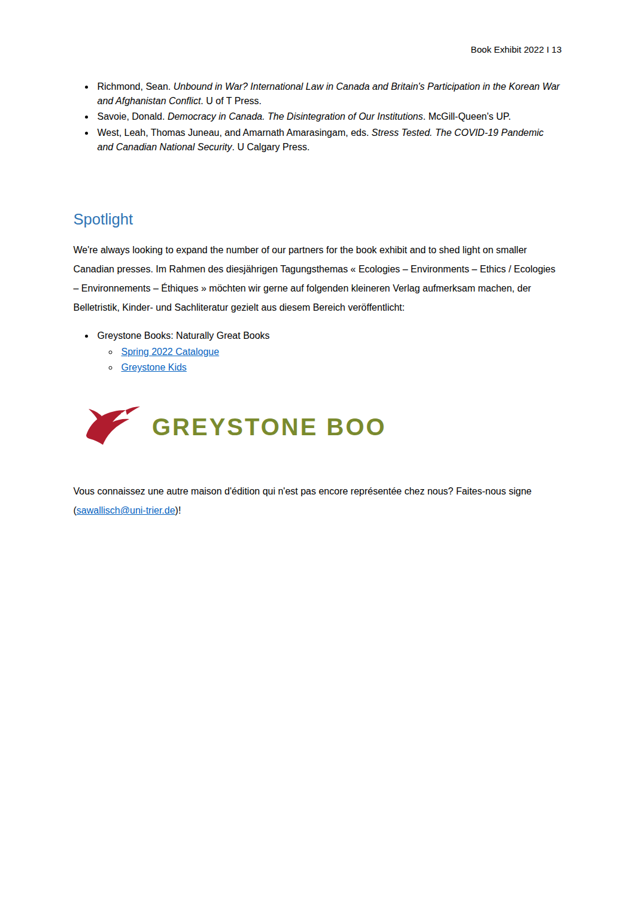Book Exhibit 2022 I 13
Richmond, Sean. Unbound in War? International Law in Canada and Britain's Participation in the Korean War and Afghanistan Conflict. U of T Press.
Savoie, Donald. Democracy in Canada. The Disintegration of Our Institutions. McGill-Queen's UP.
West, Leah, Thomas Juneau, and Amarnath Amarasingam, eds. Stress Tested. The COVID-19 Pandemic and Canadian National Security. U Calgary Press.
Spotlight
We're always looking to expand the number of our partners for the book exhibit and to shed light on smaller Canadian presses. Im Rahmen des diesjährigen Tagungsthemas « Ecologies – Environments – Ethics / Ecologies – Environnements – Éthiques » möchten wir gerne auf folgenden kleineren Verlag aufmerksam machen, der Belletristik, Kinder- und Sachliteratur gezielt aus diesem Bereich veröffentlicht:
Greystone Books: Naturally Great Books
Spring 2022 Catalogue
Greystone Kids
GREYSTONE BOOKS
Vous connaissez une autre maison d'édition qui n'est pas encore représentée chez nous? Faites-nous signe (sawallisch@uni-trier.de)!